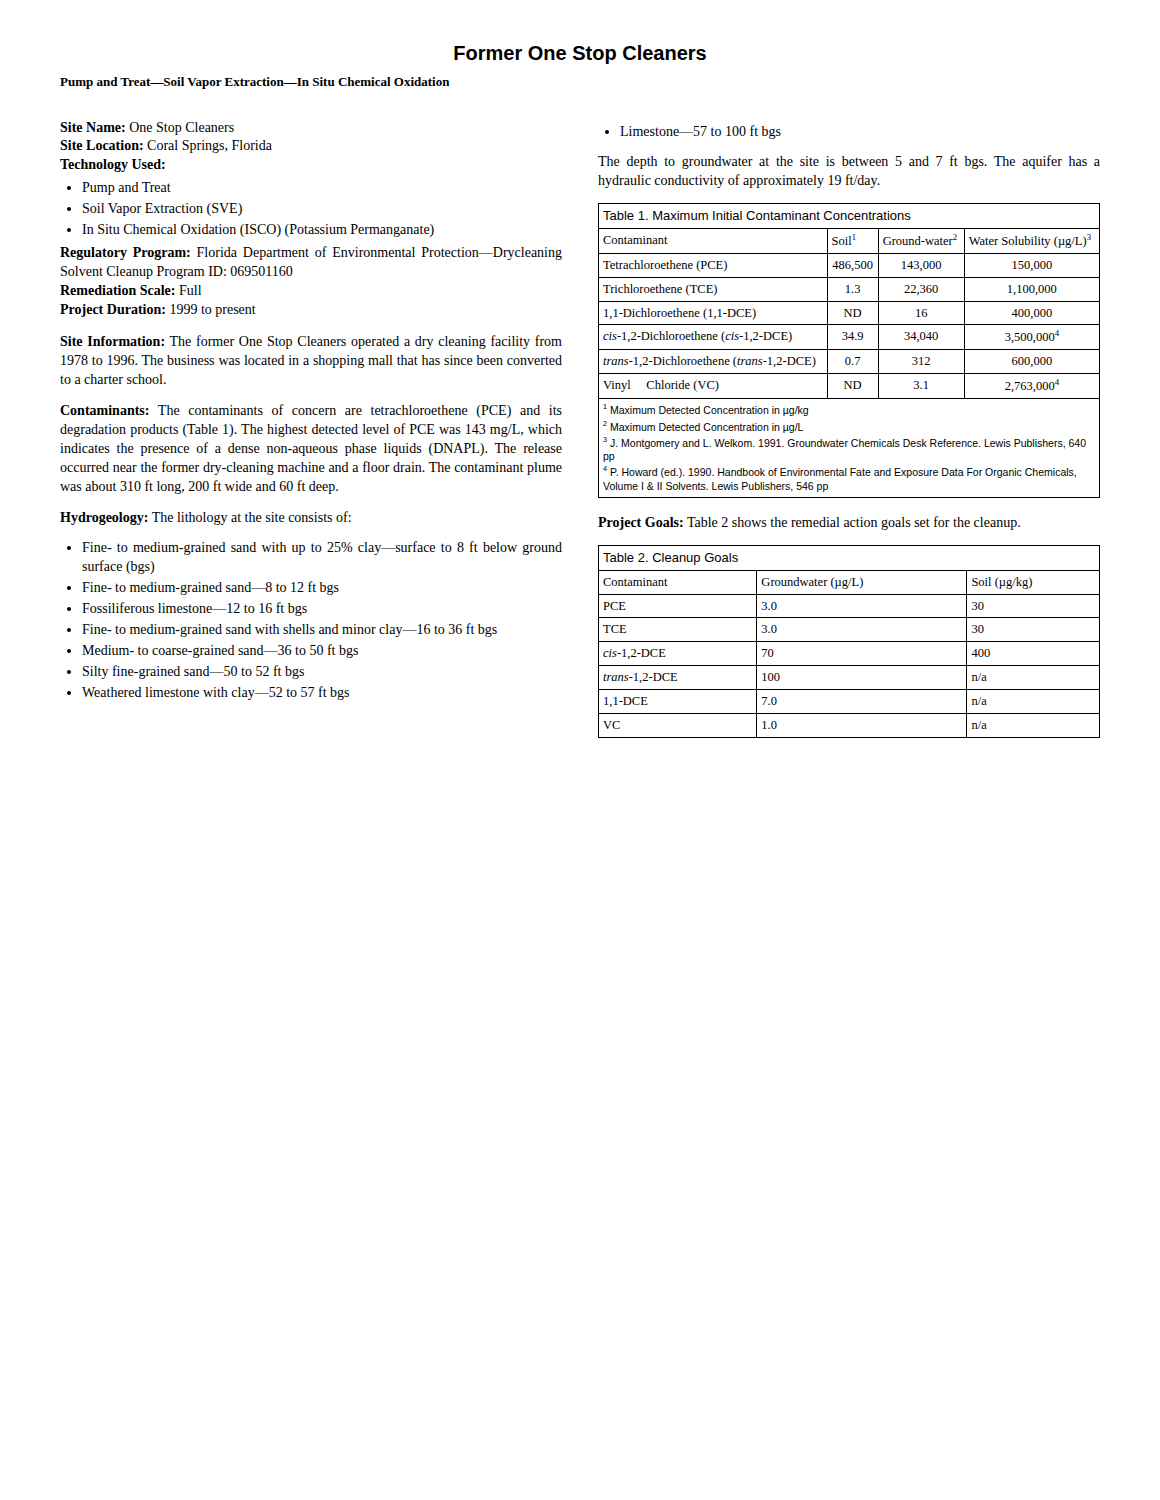Former One Stop Cleaners
Pump and Treat—Soil Vapor Extraction—In Situ Chemical Oxidation
Site Name: One Stop Cleaners
Site Location: Coral Springs, Florida
Technology Used:
Pump and Treat
Soil Vapor Extraction (SVE)
In Situ Chemical Oxidation (ISCO) (Potassium Permanganate)
Regulatory Program: Florida Department of Environmental Protection―Drycleaning Solvent Cleanup Program ID: 069501160
Remediation Scale: Full
Project Duration: 1999 to present
Site Information: The former One Stop Cleaners operated a dry cleaning facility from 1978 to 1996. The business was located in a shopping mall that has since been converted to a charter school.
Contaminants: The contaminants of concern are tetrachloroethene (PCE) and its degradation products (Table 1). The highest detected level of PCE was 143 mg/L, which indicates the presence of a dense non-aqueous phase liquids (DNAPL). The release occurred near the former dry-cleaning machine and a floor drain. The contaminant plume was about 310 ft long, 200 ft wide and 60 ft deep.
Hydrogeology: The lithology at the site consists of:
Fine- to medium-grained sand with up to 25% clay―surface to 8 ft below ground surface (bgs)
Fine- to medium-grained sand―8 to 12 ft bgs
Fossiliferous limestone―12 to 16 ft bgs
Fine- to medium-grained sand with shells and minor clay―16 to 36 ft bgs
Medium- to coarse-grained sand―36 to 50 ft bgs
Silty fine-grained sand―50 to 52 ft bgs
Weathered limestone with clay―52 to 57 ft bgs
Limestone―57 to 100 ft bgs
The depth to groundwater at the site is between 5 and 7 ft bgs. The aquifer has a hydraulic conductivity of approximately 19 ft/day.
Table 1. Maximum Initial Contaminant Concentrations
| Contaminant | Soil 1 | Ground-water 2 | Water Solubility (µg/L) 3 |
| --- | --- | --- | --- |
| Tetrachloroethene (PCE) | 486,500 | 143,000 | 150,000 |
| Trichloroethene (TCE) | 1.3 | 22,360 | 1,100,000 |
| 1,1-Dichloroethene (1,1-DCE) | ND | 16 | 400,000 |
| cis -1,2-Dichloroethene ( cis -1,2-DCE) | 34.9 | 34,040 | 3,500,000 4 |
| trans -1,2-Dichloroethene ( trans -1,2-DCE) | 0.7 | 312 | 600,000 |
| Vinyl Chloride (VC) | ND | 3.1 | 2,763,000 4 |
1 Maximum Detected Concentration in µg/kg
2 Maximum Detected Concentration in µg/L
3 J. Montgomery and L. Welkom. 1991. Groundwater Chemicals Desk Reference. Lewis Publishers, 640 pp
4 P. Howard (ed.). 1990. Handbook of Environmental Fate and Exposure Data For Organic Chemicals, Volume I & II Solvents. Lewis Publishers, 546 pp
Project Goals: Table 2 shows the remedial action goals set for the cleanup.
Table 2. Cleanup Goals
| Contaminant | Groundwater (µg/L) | Soil (µg/kg) |
| --- | --- | --- |
| PCE | 3.0 | 30 |
| TCE | 3.0 | 30 |
| cis -1,2-DCE | 70 | 400 |
| trans -1,2-DCE | 100 | n/a |
| 1,1-DCE | 7.0 | n/a |
| VC | 1.0 | n/a |